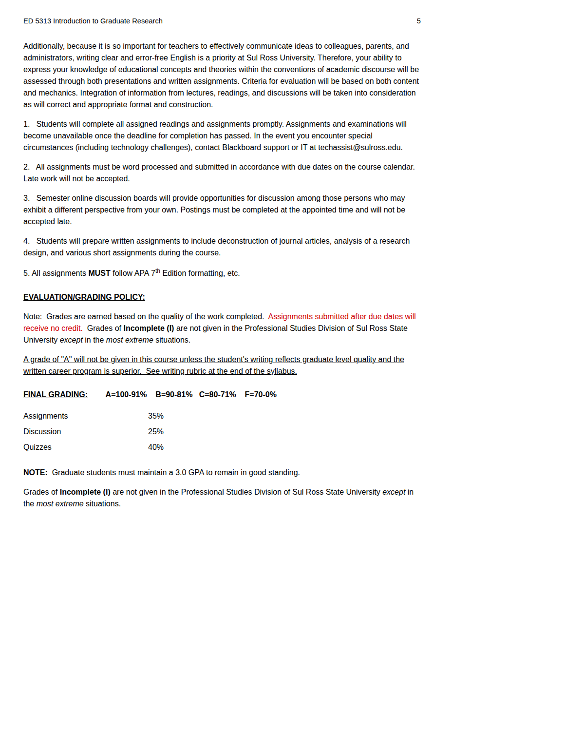ED 5313 Introduction to Graduate Research 5
Additionally, because it is so important for teachers to effectively communicate ideas to colleagues, parents, and administrators, writing clear and error-free English is a priority at Sul Ross University. Therefore, your ability to express your knowledge of educational concepts and theories within the conventions of academic discourse will be assessed through both presentations and written assignments. Criteria for evaluation will be based on both content and mechanics. Integration of information from lectures, readings, and discussions will be taken into consideration as will correct and appropriate format and construction.
1. Students will complete all assigned readings and assignments promptly. Assignments and examinations will become unavailable once the deadline for completion has passed. In the event you encounter special circumstances (including technology challenges), contact Blackboard support or IT at techassist@sulross.edu.
2. All assignments must be word processed and submitted in accordance with due dates on the course calendar. Late work will not be accepted.
3. Semester online discussion boards will provide opportunities for discussion among those persons who may exhibit a different perspective from your own. Postings must be completed at the appointed time and will not be accepted late.
4. Students will prepare written assignments to include deconstruction of journal articles, analysis of a research design, and various short assignments during the course.
5. All assignments MUST follow APA 7th Edition formatting, etc.
EVALUATION/GRADING POLICY:
Note: Grades are earned based on the quality of the work completed. Assignments submitted after due dates will receive no credit. Grades of Incomplete (I) are not given in the Professional Studies Division of Sul Ross State University except in the most extreme situations.
A grade of "A" will not be given in this course unless the student's writing reflects graduate level quality and the written career program is superior. See writing rubric at the end of the syllabus.
FINAL GRADING: A=100-91% B=90-81% C=80-71% F=70-0%
| Assignments | 35% |
| Discussion | 25% |
| Quizzes | 40% |
NOTE: Graduate students must maintain a 3.0 GPA to remain in good standing.
Grades of Incomplete (I) are not given in the Professional Studies Division of Sul Ross State University except in the most extreme situations.